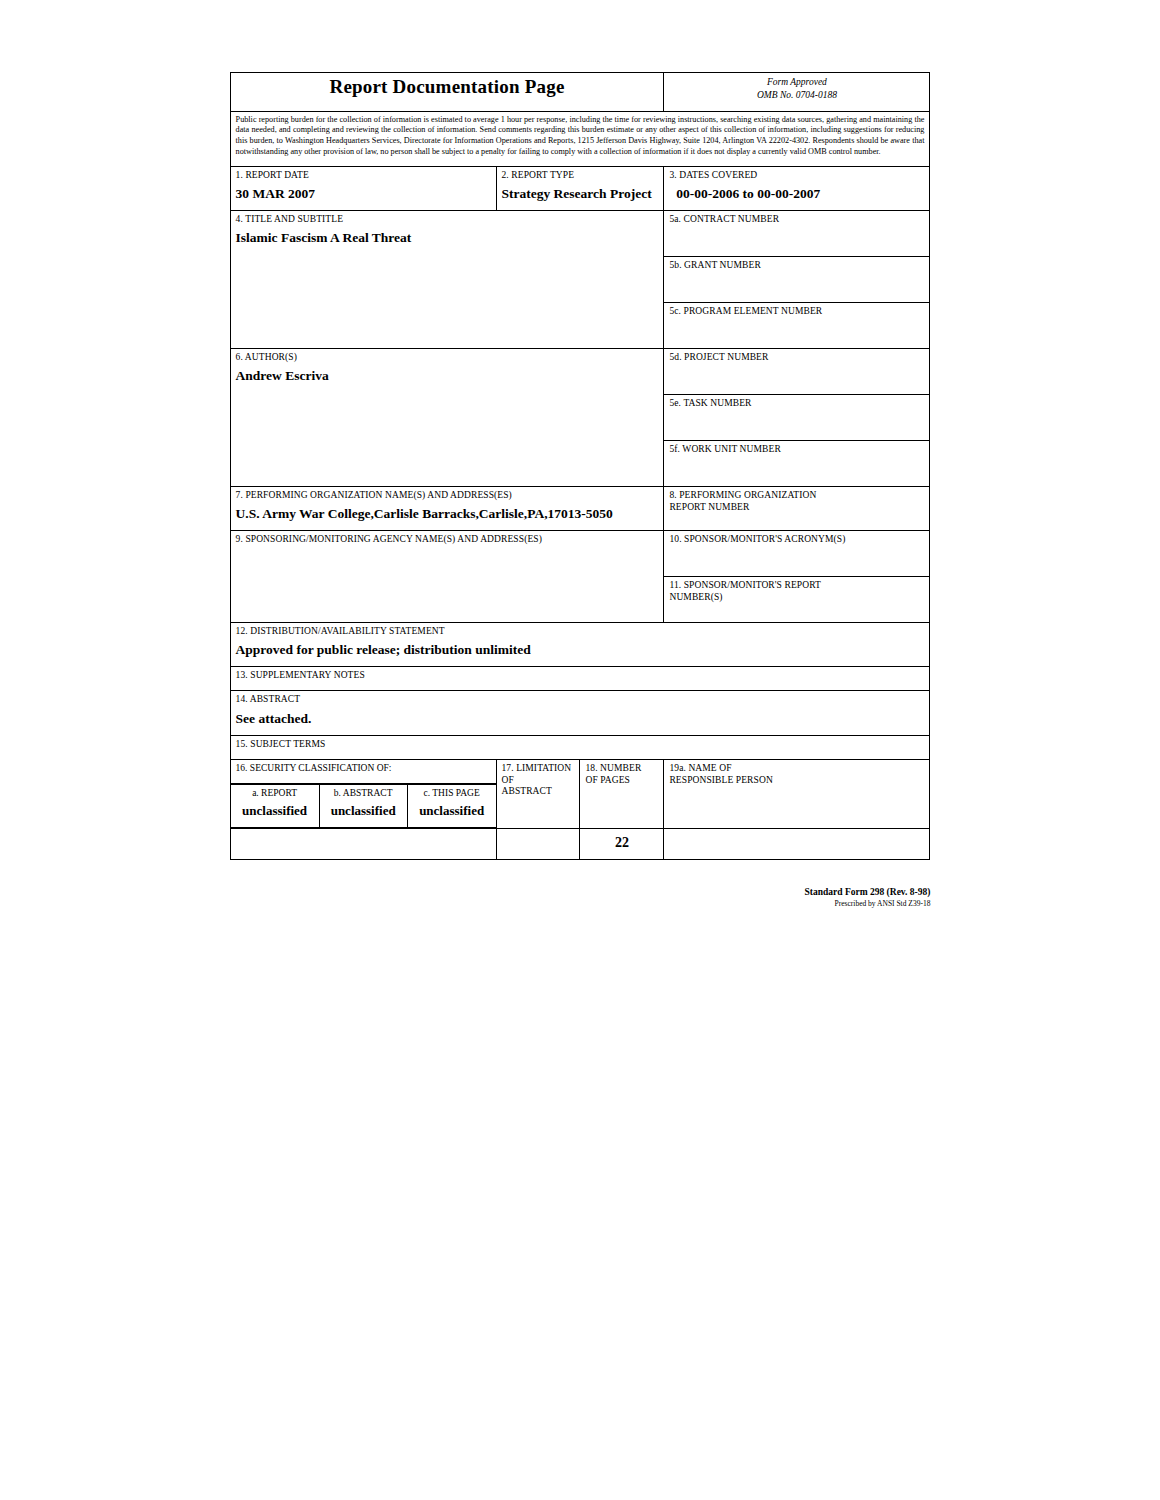| Report Documentation Page | Form Approved OMB No. 0704-0188 |
| Public reporting burden for the collection of information is estimated to average 1 hour per response, including the time for reviewing instructions, searching existing data sources, gathering and maintaining the data needed, and completing and reviewing the collection of information. Send comments regarding this burden estimate or any other aspect of this collection of information, including suggestions for reducing this burden, to Washington Headquarters Services, Directorate for Information Operations and Reports, 1215 Jefferson Davis Highway, Suite 1204, Arlington VA 22202-4302. Respondents should be aware that notwithstanding any other provision of law, no person shall be subject to a penalty for failing to comply with a collection of information if it does not display a currently valid OMB control number. |
| 1. REPORT DATE 30 MAR 2007 | 2. REPORT TYPE Strategy Research Project | 3. DATES COVERED 00-00-2006 to 00-00-2007 |
| 4. TITLE AND SUBTITLE Islamic Fascism A Real Threat | 5a. CONTRACT NUMBER |
| 5b. GRANT NUMBER |
| 5c. PROGRAM ELEMENT NUMBER |
| 6. AUTHOR(S) Andrew Escriva | 5d. PROJECT NUMBER |
| 5e. TASK NUMBER |
| 5f. WORK UNIT NUMBER |
| 7. PERFORMING ORGANIZATION NAME(S) AND ADDRESS(ES) U.S. Army War College,Carlisle Barracks,Carlisle,PA,17013-5050 | 8. PERFORMING ORGANIZATION REPORT NUMBER |
| 9. SPONSORING/MONITORING AGENCY NAME(S) AND ADDRESS(ES) | 10. SPONSOR/MONITOR'S ACRONYM(S) |
| 11. SPONSOR/MONITOR'S REPORT NUMBER(S) |
| 12. DISTRIBUTION/AVAILABILITY STATEMENT Approved for public release; distribution unlimited |
| 13. SUPPLEMENTARY NOTES |
| 14. ABSTRACT See attached. |
| 15. SUBJECT TERMS |
| 16. SECURITY CLASSIFICATION OF: | 17. LIMITATION OF ABSTRACT | 18. NUMBER OF PAGES | 19a. NAME OF RESPONSIBLE PERSON |
| / a. REPORT unclassified / b. ABSTRACT unclassified / c. THIS PAGE unclassified / |
| | | 22 | |
Standard Form 298 (Rev. 8-98)
Prescribed by ANSI Std Z39-18